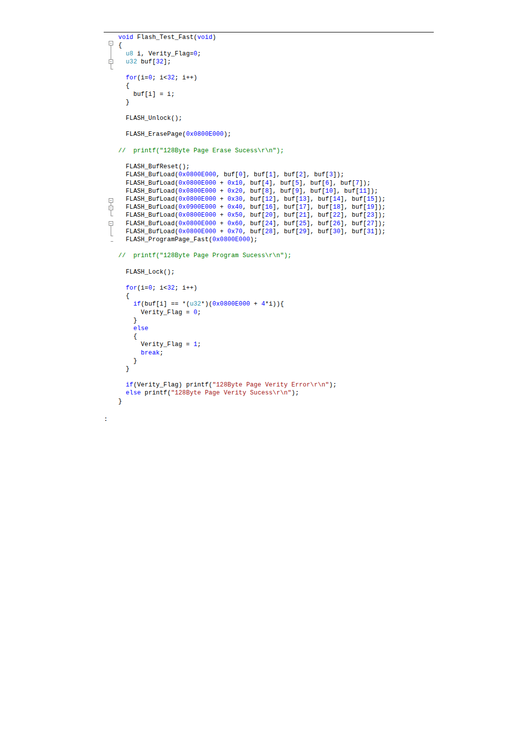−
−
−
−
−
void Flash_Test_Fast(void)
{
  u8 i, Verity_Flag=0;
  u32 buf[32];

  for(i=0; i<32; i++)
  {
    buf[i] = i;
  }

  FLASH_Unlock();

  FLASH_ErasePage(0x0800E000);

//  printf("128Byte Page Erase Sucess\r\n");

  FLASH_BufReset();
  FLASH_BufLoad(0x0800E000, buf[0], buf[1], buf[2], buf[3]);
  FLASH_BufLoad(0x0800E000 + 0x10, buf[4], buf[5], buf[6], buf[7]);
  FLASH_BufLoad(0x0800E000 + 0x20, buf[8], buf[9], buf[10], buf[11]);
  FLASH_BufLoad(0x0800E000 + 0x30, buf[12], buf[13], buf[14], buf[15]);
  FLASH_BufLoad(0x0900E000 + 0x40, buf[16], buf[17], buf[18], buf[19]);
  FLASH_BufLoad(0x0800E000 + 0x50, buf[20], buf[21], buf[22], buf[23]);
  FLASH_BufLoad(0x0800E000 + 0x60, buf[24], buf[25], buf[26], buf[27]);
  FLASH_BufLoad(0x0800E000 + 0x70, buf[28], buf[29], buf[30], buf[31]);
  FLASH_ProgramPage_Fast(0x0800E000);

//  printf("128Byte Page Program Sucess\r\n");

  FLASH_Lock();

  for(i=0; i<32; i++)
  {
    if(buf[i] == *(u32*)(0x0800E000 + 4*i)){
      Verity_Flag = 0;
    }
    else
    {
      Verity_Flag = 1;
      break;
    }
  }

  if(Verity_Flag) printf("128Byte Page Verity Error\r\n");
  else printf("128Byte Page Verity Sucess\r\n");
}
: